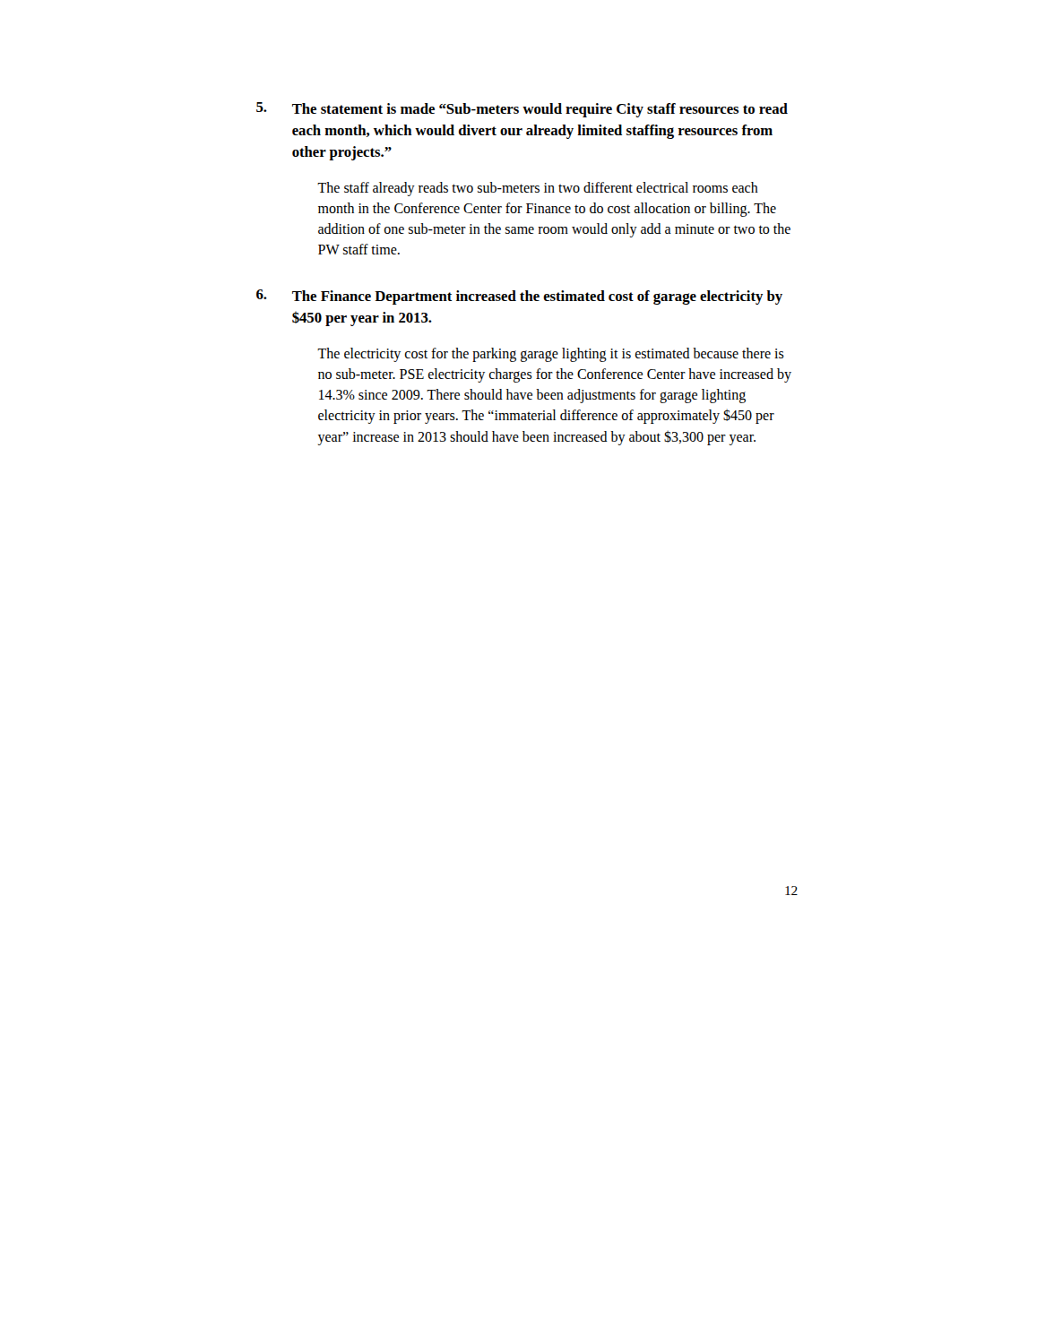5.
The statement is made “Sub-meters would require City staff resources to read each month, which would divert our already limited staffing resources from other projects.”
The staff already reads two sub-meters in two different electrical rooms each month in the Conference Center for Finance to do cost allocation or billing. The addition of one sub-meter in the same room would only add a minute or two to the PW staff time.
6.
The Finance Department increased the estimated cost of garage electricity by $450 per year in 2013.
The electricity cost for the parking garage lighting it is estimated because there is no sub-meter. PSE electricity charges for the Conference Center have increased by 14.3% since 2009. There should have been adjustments for garage lighting electricity in prior years. The “immaterial difference of approximately $450 per year” increase in 2013 should have been increased by about $3,300 per year.
12